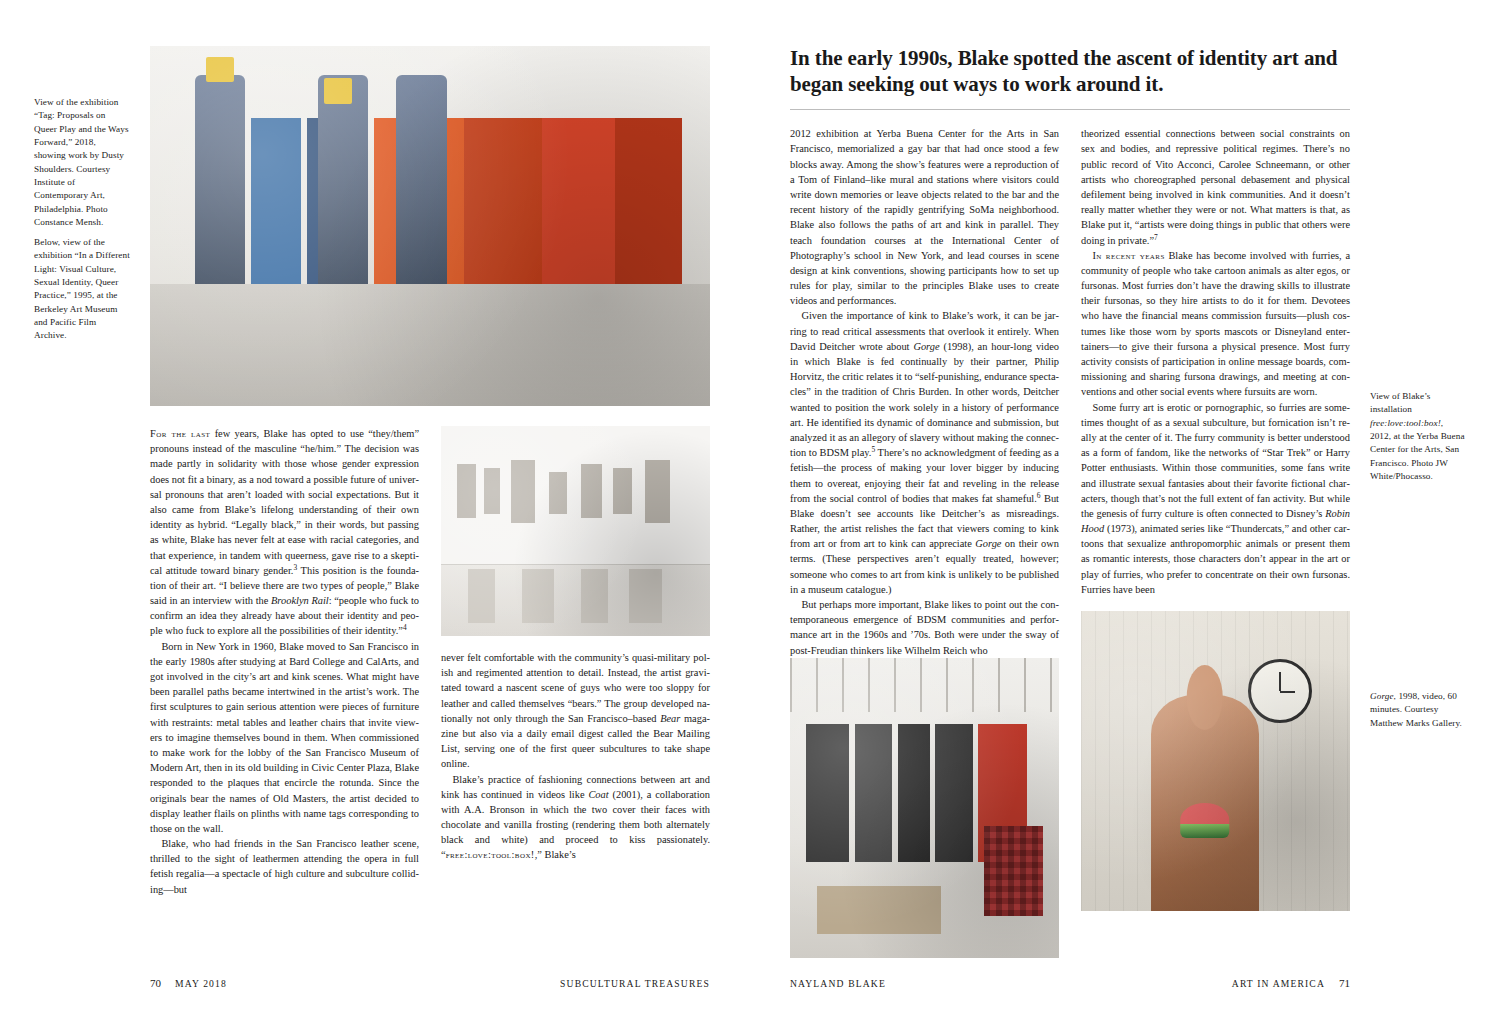View of the exhibition “Tag: Proposals on Queer Play and the Ways Forward,” 2018, showing work by Dusty Shoulders. Courtesy Institute of Contemporary Art, Philadelphia. Photo Constance Mensh.
Below, view of the exhibition “In a Different Light: Visual Culture, Sexual Identity, Queer Practice,” 1995, at the Berkeley Art Museum and Pacific Film Archive.
For the last few years, Blake has opted to use “they/them” pronouns instead of the masculine “he/him.” The decision was made partly in solidarity with those whose gender expression does not fit a binary, as a nod toward a possible future of universal pronouns that aren’t loaded with social expectations. But it also came from Blake’s lifelong understanding of their own identity as hybrid. “Legally black,” in their words, but passing as white, Blake has never felt at ease with racial categories, and that experience, in tandem with queerness, gave rise to a skeptical attitude toward binary gender.3 This position is the foundation of their art. “I believe there are two types of people,” Blake said in an interview with the Brooklyn Rail: “people who fuck to confirm an idea they already have about their identity and people who fuck to explore all the possibilities of their identity.”4
Born in New York in 1960, Blake moved to San Francisco in the early 1980s after studying at Bard College and CalArts, and got involved in the city’s art and kink scenes. What might have been parallel paths became intertwined in the artist’s work. The first sculptures to gain serious attention were pieces of furniture with restraints: metal tables and leather chairs that invite viewers to imagine themselves bound in them. When commissioned to make work for the lobby of the San Francisco Museum of Modern Art, then in its old building in Civic Center Plaza, Blake responded to the plaques that encircle the rotunda. Since the originals bear the names of Old Masters, the artist decided to display leather flails on plinths with name tags corresponding to those on the wall.
Blake, who had friends in the San Francisco leather scene, thrilled to the sight of leathermen attending the opera in full fetish regalia—a spectacle of high culture and subculture colliding—but
never felt comfortable with the community’s quasi-military polish and regimented attention to detail. Instead, the artist gravitated toward a nascent scene of guys who were too sloppy for leather and called themselves “bears.” The group developed nationally not only through the San Francisco–based Bear magazine but also via a daily email digest called the Bear Mailing List, serving one of the first queer subcultures to take shape online.
Blake’s practice of fashioning connections between art and kink has continued in videos like Coat (2001), a collaboration with A.A. Bronson in which the two cover their faces with chocolate and vanilla frosting (rendering them both alternately black and white) and proceed to kiss passionately. “free:love:tool:box!,” Blake’s
70 MAY 2018 SUBCULTURAL TREASURES
In the early 1990s, Blake spotted the ascent of identity art and began seeking out ways to work around it.
2012 exhibition at Yerba Buena Center for the Arts in San Francisco, memorialized a gay bar that had once stood a few blocks away. Among the show’s features were a reproduction of a Tom of Finland–like mural and stations where visitors could write down memories or leave objects related to the bar and the recent history of the rapidly gentrifying SoMa neighborhood. Blake also follows the paths of art and kink in parallel. They teach foundation courses at the International Center of Photography’s school in New York, and lead courses in scene design at kink conventions, showing participants how to set up rules for play, similar to the principles Blake uses to create videos and performances.
Given the importance of kink to Blake’s work, it can be jarring to read critical assessments that overlook it entirely. When David Deitcher wrote about Gorge (1998), an hour-long video in which Blake is fed continually by their partner, Philip Horvitz, the critic relates it to “self-punishing, endurance spectacles” in the tradition of Chris Burden. In other words, Deitcher wanted to position the work solely in a history of performance art. He identified its dynamic of dominance and submission, but analyzed it as an allegory of slavery without making the connection to BDSM play.5 There’s no acknowledgment of feeding as a fetish—the process of making your lover bigger by inducing them to overeat, enjoying their fat and reveling in the release from the social control of bodies that makes fat shameful.6 But Blake doesn’t see accounts like Deitcher’s as misreadings. Rather, the artist relishes the fact that viewers coming to kink from art or from art to kink can appreciate Gorge on their own terms. (These perspectives aren’t equally treated, however; someone who comes to art from kink is unlikely to be published in a museum catalogue.)
But perhaps more important, Blake likes to point out the contemporaneous emergence of BDSM communities and performance art in the 1960s and ’70s. Both were under the sway of post-Freudian thinkers like Wilhelm Reich who
theorized essential connections between social constraints on sex and bodies, and repressive political regimes. There’s no public record of Vito Acconci, Carolee Schneemann, or other artists who choreographed personal debasement and physical defilement being involved in kink communities. And it doesn’t really matter whether they were or not. What matters is that, as Blake put it, “artists were doing things in public that others were doing in private.”7
In recent years Blake has become involved with furries, a community of people who take cartoon animals as alter egos, or fursonas. Most furries don’t have the drawing skills to illustrate their fursonas, so they hire artists to do it for them. Devotees who have the financial means commission fursuits—plush costumes like those worn by sports mascots or Disneyland entertainers—to give their fursona a physical presence. Most furry activity consists of participation in online message boards, commissioning and sharing fursona drawings, and meeting at conventions and other social events where fursuits are worn.
Some furry art is erotic or pornographic, so furries are sometimes thought of as a sexual subculture, but fornication isn’t really at the center of it. The furry community is better understood as a form of fandom, like the networks of “Star Trek” or Harry Potter enthusiasts. Within those communities, some fans write and illustrate sexual fantasies about their favorite fictional characters, though that’s not the full extent of fan activity. But while the genesis of furry culture is often connected to Disney’s Robin Hood (1973), animated series like “Thundercats,” and other cartoons that sexualize anthropomorphic animals or present them as romantic interests, those characters don’t appear in the art or play of furries, who prefer to concentrate on their own fursonas. Furries have been
View of Blake’s installation free:love:tool:box!, 2012, at the Yerba Buena Center for the Arts, San Francisco. Photo JW White/Phocasso.
Gorge, 1998, video, 60 minutes. Courtesy Matthew Marks Gallery.
NAYLAND BLAKE ART IN AMERICA 71